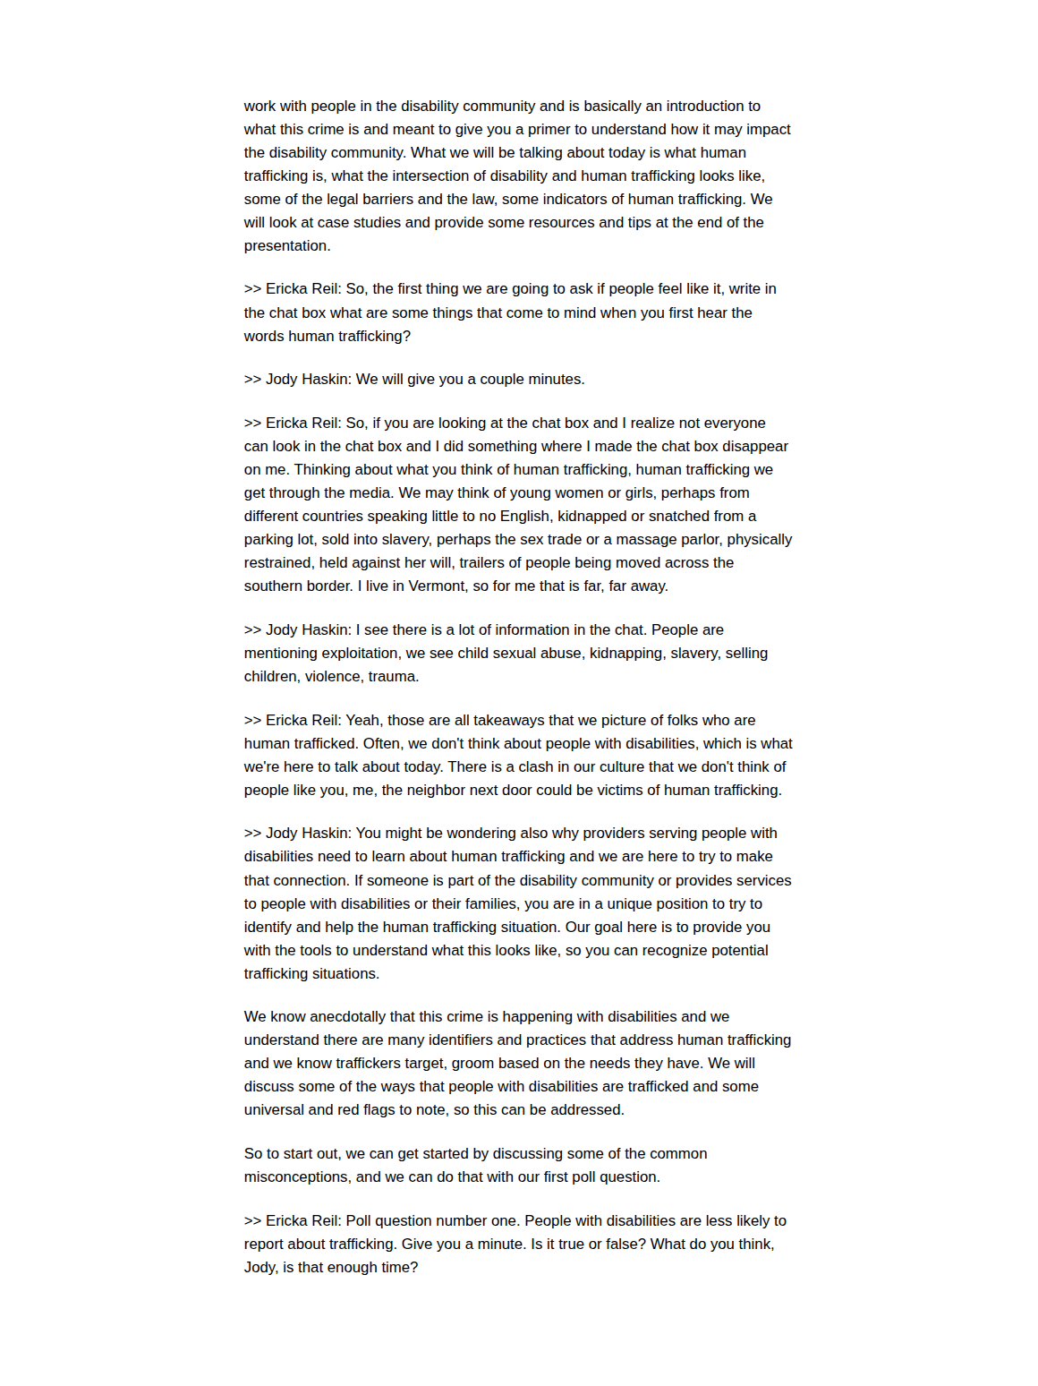work with people in the disability community and is basically an introduction to what this crime is and meant to give you a primer to understand how it may impact the disability community. What we will be talking about today is what human trafficking is, what the intersection of disability and human trafficking looks like, some of the legal barriers and the law, some indicators of human trafficking. We will look at case studies and provide some resources and tips at the end of the presentation.
>> Ericka Reil: So, the first thing we are going to ask if people feel like it, write in the chat box what are some things that come to mind when you first hear the words human trafficking?
>> Jody Haskin: We will give you a couple minutes.
>> Ericka Reil: So, if you are looking at the chat box and I realize not everyone can look in the chat box and I did something where I made the chat box disappear on me. Thinking about what you think of human trafficking, human trafficking we get through the media. We may think of young women or girls, perhaps from different countries speaking little to no English, kidnapped or snatched from a parking lot, sold into slavery, perhaps the sex trade or a massage parlor, physically restrained, held against her will, trailers of people being moved across the southern border. I live in Vermont, so for me that is far, far away.
>> Jody Haskin: I see there is a lot of information in the chat. People are mentioning exploitation, we see child sexual abuse, kidnapping, slavery, selling children, violence, trauma.
>> Ericka Reil: Yeah, those are all takeaways that we picture of folks who are human trafficked. Often, we don't think about people with disabilities, which is what we're here to talk about today. There is a clash in our culture that we don't think of people like you, me, the neighbor next door could be victims of human trafficking.
>> Jody Haskin: You might be wondering also why providers serving people with disabilities need to learn about human trafficking and we are here to try to make that connection. If someone is part of the disability community or provides services to people with disabilities or their families, you are in a unique position to try to identify and help the human trafficking situation. Our goal here is to provide you with the tools to understand what this looks like, so you can recognize potential trafficking situations.
We know anecdotally that this crime is happening with disabilities and we understand there are many identifiers and practices that address human trafficking and we know traffickers target, groom based on the needs they have. We will discuss some of the ways that people with disabilities are trafficked and some universal and red flags to note, so this can be addressed.
So to start out, we can get started by discussing some of the common misconceptions, and we can do that with our first poll question.
>> Ericka Reil: Poll question number one. People with disabilities are less likely to report about trafficking. Give you a minute. Is it true or false? What do you think, Jody, is that enough time?